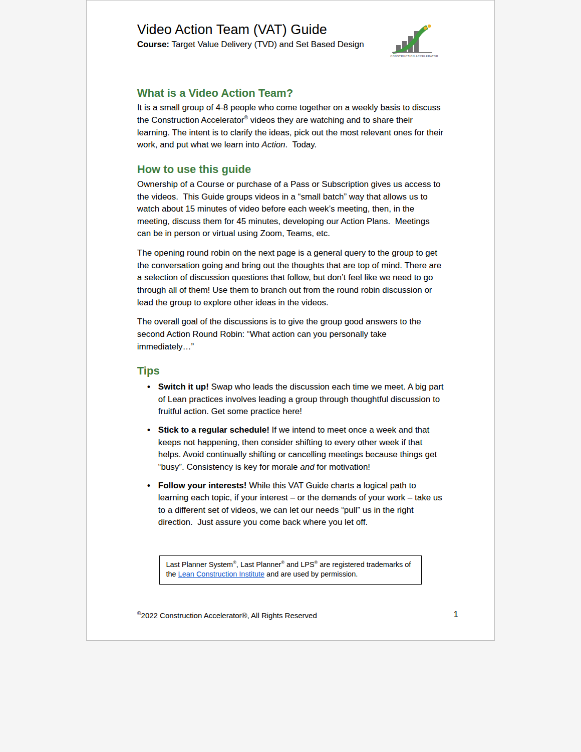Video Action Team (VAT) Guide
Course: Target Value Delivery (TVD) and Set Based Design
CONSTRUCTION ACCELERATOR
What is a Video Action Team?
It is a small group of 4-8 people who come together on a weekly basis to discuss the Construction Accelerator® videos they are watching and to share their learning. The intent is to clarify the ideas, pick out the most relevant ones for their work, and put what we learn into Action. Today.
How to use this guide
Ownership of a Course or purchase of a Pass or Subscription gives us access to the videos. This Guide groups videos in a “small batch” way that allows us to watch about 15 minutes of video before each week’s meeting, then, in the meeting, discuss them for 45 minutes, developing our Action Plans. Meetings can be in person or virtual using Zoom, Teams, etc.
The opening round robin on the next page is a general query to the group to get the conversation going and bring out the thoughts that are top of mind. There are a selection of discussion questions that follow, but don’t feel like we need to go through all of them! Use them to branch out from the round robin discussion or lead the group to explore other ideas in the videos.
The overall goal of the discussions is to give the group good answers to the second Action Round Robin: “What action can you personally take immediately…”
Tips
Switch it up! Swap who leads the discussion each time we meet. A big part of Lean practices involves leading a group through thoughtful discussion to fruitful action. Get some practice here!
Stick to a regular schedule! If we intend to meet once a week and that keeps not happening, then consider shifting to every other week if that helps. Avoid continually shifting or cancelling meetings because things get “busy”. Consistency is key for morale and for motivation!
Follow your interests! While this VAT Guide charts a logical path to learning each topic, if your interest – or the demands of your work – take us to a different set of videos, we can let our needs “pull” us in the right direction. Just assure you come back where you let off.
Last Planner System®, Last Planner® and LPS® are registered trademarks of the Lean Construction Institute and are used by permission.
©2022 Construction Accelerator®, All Rights Reserved
1